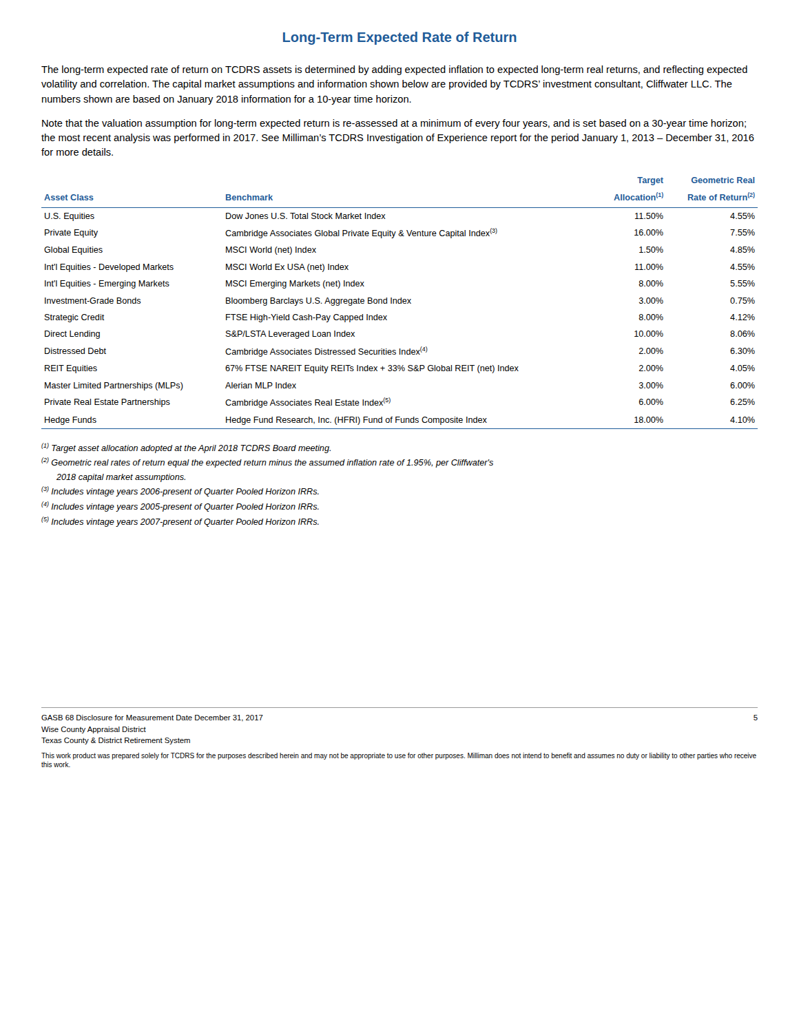Long-Term Expected Rate of Return
The long-term expected rate of return on TCDRS assets is determined by adding expected inflation to expected long-term real returns, and reflecting expected volatility and correlation. The capital market assumptions and information shown below are provided by TCDRS’ investment consultant, Cliffwater LLC. The numbers shown are based on January 2018 information for a 10-year time horizon.
Note that the valuation assumption for long-term expected return is re-assessed at a minimum of every four years, and is set based on a 30-year time horizon; the most recent analysis was performed in 2017. See Milliman’s TCDRS Investigation of Experience report for the period January 1, 2013 – December 31, 2016 for more details.
| | | Target | Geometric Real |
| --- | --- | --- | --- |
| Asset Class | Benchmark | Allocation (1) | Rate of Return (2) |
| U.S. Equities | Dow Jones U.S. Total Stock Market Index | 11.50% | 4.55% |
| Private Equity | Cambridge Associates Global Private Equity & Venture Capital Index (3) | 16.00% | 7.55% |
| Global Equities | MSCI World (net) Index | 1.50% | 4.85% |
| Int'l Equities - Developed Markets | MSCI World Ex USA (net) Index | 11.00% | 4.55% |
| Int'l Equities - Emerging Markets | MSCI Emerging Markets (net) Index | 8.00% | 5.55% |
| Investment-Grade Bonds | Bloomberg Barclays U.S. Aggregate Bond Index | 3.00% | 0.75% |
| Strategic Credit | FTSE High-Yield Cash-Pay Capped Index | 8.00% | 4.12% |
| Direct Lending | S&P/LSTA Leveraged Loan Index | 10.00% | 8.06% |
| Distressed Debt | Cambridge Associates Distressed Securities Index (4) | 2.00% | 6.30% |
| REIT Equities | 67% FTSE NAREIT Equity REITs Index + 33% S&P Global REIT (net) Index | 2.00% | 4.05% |
| Master Limited Partnerships (MLPs) | Alerian MLP Index | 3.00% | 6.00% |
| Private Real Estate Partnerships | Cambridge Associates Real Estate Index (5) | 6.00% | 6.25% |
| Hedge Funds | Hedge Fund Research, Inc. (HFRI) Fund of Funds Composite Index | 18.00% | 4.10% |
(1) Target asset allocation adopted at the April 2018 TCDRS Board meeting.
(2) Geometric real rates of return equal the expected return minus the assumed inflation rate of 1.95%, per Cliffwater's
2018 capital market assumptions.
(3) Includes vintage years 2006-present of Quarter Pooled Horizon IRRs.
(4) Includes vintage years 2005-present of Quarter Pooled Horizon IRRs.
(5) Includes vintage years 2007-present of Quarter Pooled Horizon IRRs.
GASB 68 Disclosure for Measurement Date December 31, 2017 5
Wise County Appraisal District
Texas County & District Retirement System
This work product was prepared solely for TCDRS for the purposes described herein and may not be appropriate to use for other purposes. Milliman does not intend to benefit and assumes no duty or liability to other parties who receive this work.